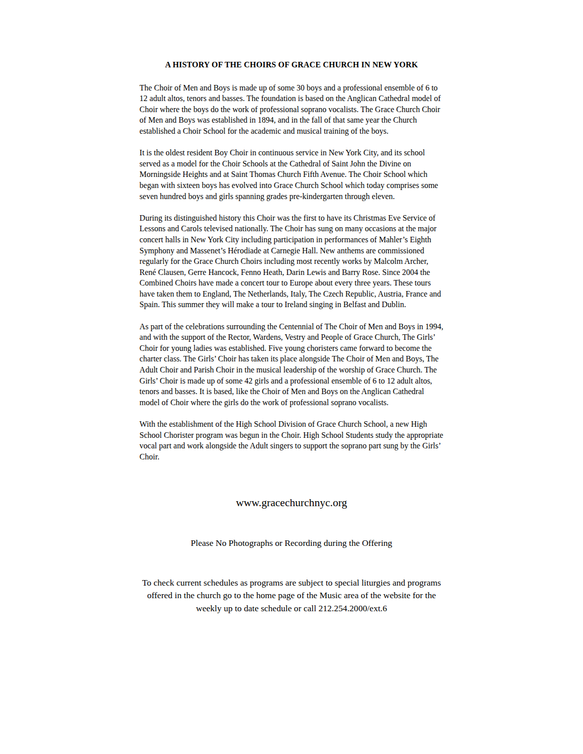A History of the Choirs of Grace Church in New York
The Choir of Men and Boys is made up of some 30 boys and a professional ensemble of 6 to 12 adult altos, tenors and basses. The foundation is based on the Anglican Cathedral model of Choir where the boys do the work of professional soprano vocalists. The Grace Church Choir of Men and Boys was established in 1894, and in the fall of that same year the Church established a Choir School for the academic and musical training of the boys.
It is the oldest resident Boy Choir in continuous service in New York City, and its school served as a model for the Choir Schools at the Cathedral of Saint John the Divine on Morningside Heights and at Saint Thomas Church Fifth Avenue. The Choir School which began with sixteen boys has evolved into Grace Church School which today comprises some seven hundred boys and girls spanning grades pre-kindergarten through eleven.
During its distinguished history this Choir was the first to have its Christmas Eve Service of Lessons and Carols televised nationally. The Choir has sung on many occasions at the major concert halls in New York City including participation in performances of Mahler’s Eighth Symphony and Massenet’s Hérodiade at Carnegie Hall. New anthems are commissioned regularly for the Grace Church Choirs including most recently works by Malcolm Archer, René Clausen, Gerre Hancock, Fenno Heath, Darin Lewis and Barry Rose. Since 2004 the Combined Choirs have made a concert tour to Europe about every three years. These tours have taken them to England, The Netherlands, Italy, The Czech Republic, Austria, France and Spain. This summer they will make a tour to Ireland singing in Belfast and Dublin.
As part of the celebrations surrounding the Centennial of The Choir of Men and Boys in 1994, and with the support of the Rector, Wardens, Vestry and People of Grace Church, The Girls’ Choir for young ladies was established. Five young choristers came forward to become the charter class. The Girls’ Choir has taken its place alongside The Choir of Men and Boys, The Adult Choir and Parish Choir in the musical leadership of the worship of Grace Church. The Girls’ Choir is made up of some 42 girls and a professional ensemble of 6 to 12 adult altos, tenors and basses. It is based, like the Choir of Men and Boys on the Anglican Cathedral model of Choir where the girls do the work of professional soprano vocalists.
With the establishment of the High School Division of Grace Church School, a new High School Chorister program was begun in the Choir. High School Students study the appropriate vocal part and work alongside the Adult singers to support the soprano part sung by the Girls’ Choir.
www.gracechurchnyc.org
Please No Photographs or Recording during the Offering
To check current schedules as programs are subject to special liturgies and programs offered in the church go to the home page of the Music area of the website for the weekly up to date schedule or call 212.254.2000/ext.6